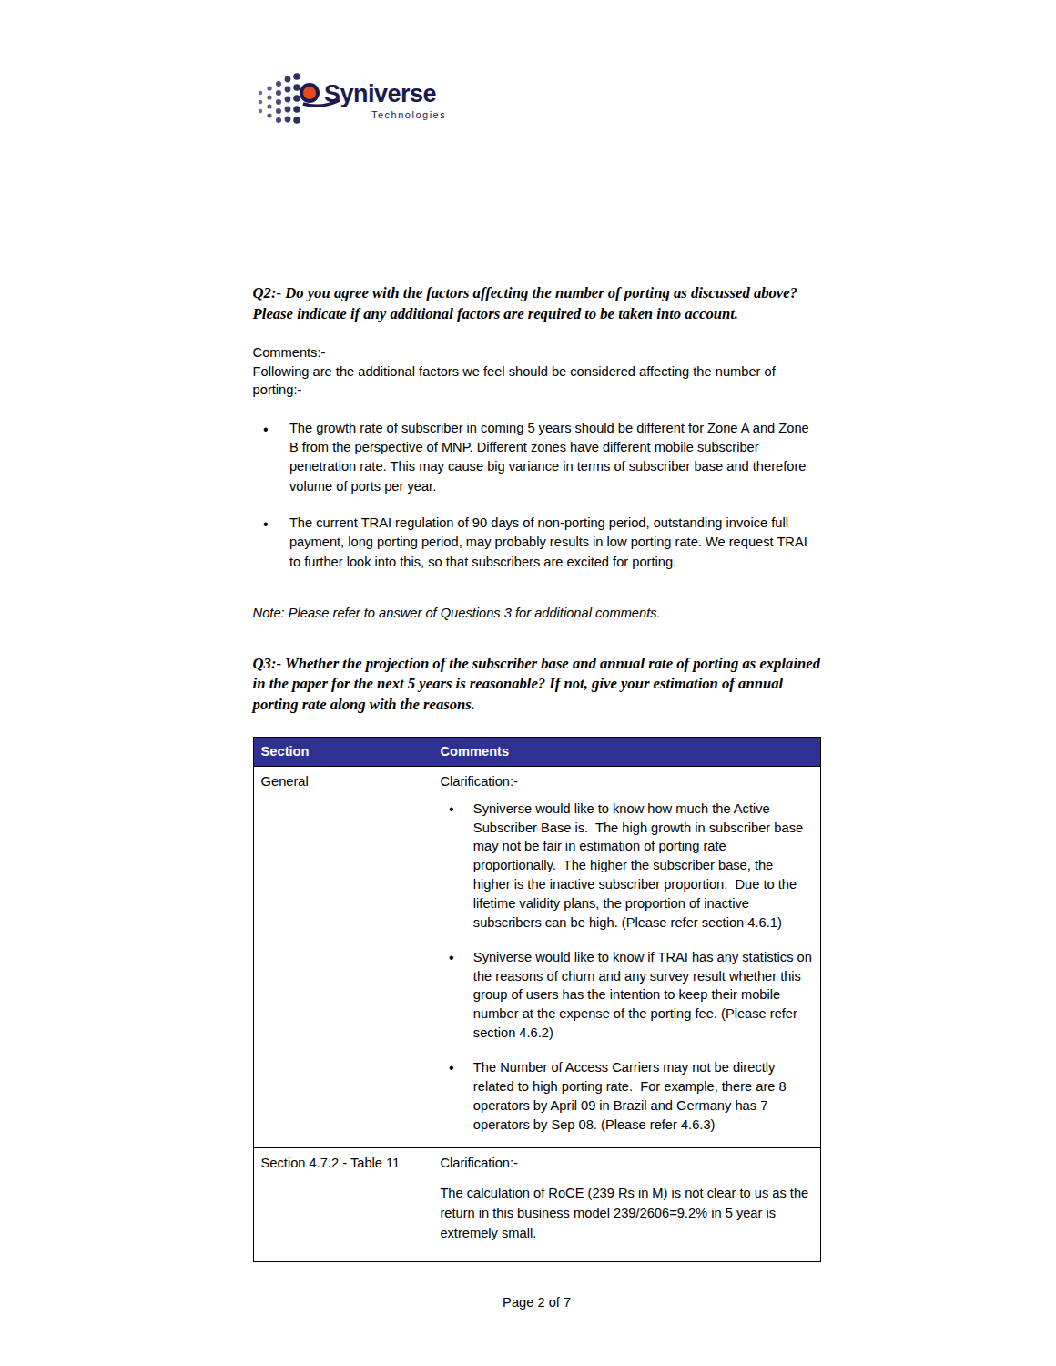Syniverse Technologies
Q2:- Do you agree with the factors affecting the number of porting as discussed above? Please indicate if any additional factors are required to be taken into account.
Comments:-
Following are the additional factors we feel should be considered affecting the number of porting:-
The growth rate of subscriber in coming 5 years should be different for Zone A and Zone B from the perspective of MNP. Different zones have different mobile subscriber penetration rate. This may cause big variance in terms of subscriber base and therefore volume of ports per year.
The current TRAI regulation of 90 days of non-porting period, outstanding invoice full payment, long porting period, may probably results in low porting rate. We request TRAI to further look into this, so that subscribers are excited for porting.
Note: Please refer to answer of Questions 3 for additional comments.
Q3:- Whether the projection of the subscriber base and annual rate of porting as explained in the paper for the next 5 years is reasonable? If not, give your estimation of annual porting rate along with the reasons.
| Section | Comments |
| --- | --- |
| General | Clarification:- Syniverse would like to know how much the Active Subscriber Base is. The high growth in subscriber base may not be fair in estimation of porting rate proportionally. The higher the subscriber base, the higher is the inactive subscriber proportion. Due to the lifetime validity plans, the proportion of inactive subscribers can be high. (Please refer section 4.6.1) Syniverse would like to know if TRAI has any statistics on the reasons of churn and any survey result whether this group of users has the intention to keep their mobile number at the expense of the porting fee. (Please refer section 4.6.2) The Number of Access Carriers may not be directly related to high porting rate. For example, there are 8 operators by April 09 in Brazil and Germany has 7 operators by Sep 08. (Please refer 4.6.3) |
| Section 4.7.2 - Table 11 | Clarification:- The calculation of RoCE (239 Rs in M) is not clear to us as the return in this business model 239/2606=9.2% in 5 year is extremely small. |
Page 2 of 7